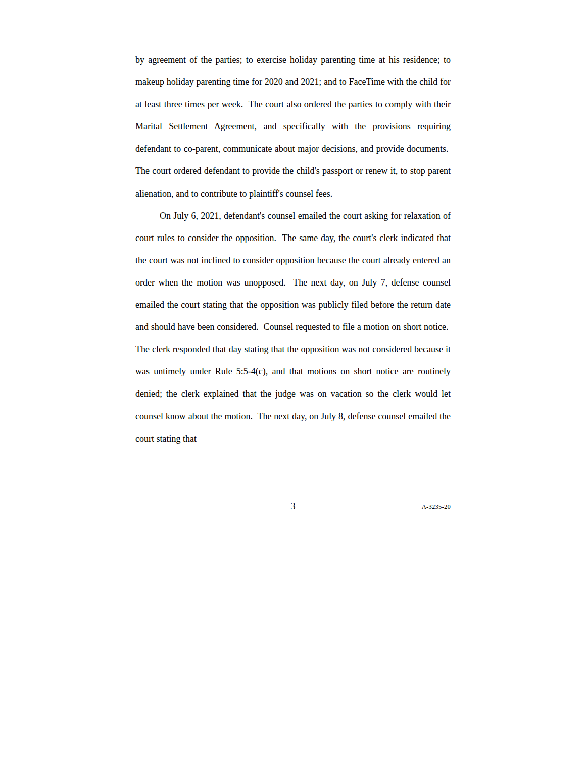by agreement of the parties; to exercise holiday parenting time at his residence; to makeup holiday parenting time for 2020 and 2021; and to FaceTime with the child for at least three times per week. The court also ordered the parties to comply with their Marital Settlement Agreement, and specifically with the provisions requiring defendant to co-parent, communicate about major decisions, and provide documents. The court ordered defendant to provide the child's passport or renew it, to stop parent alienation, and to contribute to plaintiff's counsel fees.
On July 6, 2021, defendant's counsel emailed the court asking for relaxation of court rules to consider the opposition. The same day, the court's clerk indicated that the court was not inclined to consider opposition because the court already entered an order when the motion was unopposed. The next day, on July 7, defense counsel emailed the court stating that the opposition was publicly filed before the return date and should have been considered. Counsel requested to file a motion on short notice. The clerk responded that day stating that the opposition was not considered because it was untimely under Rule 5:5-4(c), and that motions on short notice are routinely denied; the clerk explained that the judge was on vacation so the clerk would let counsel know about the motion. The next day, on July 8, defense counsel emailed the court stating that
3
A-3235-20